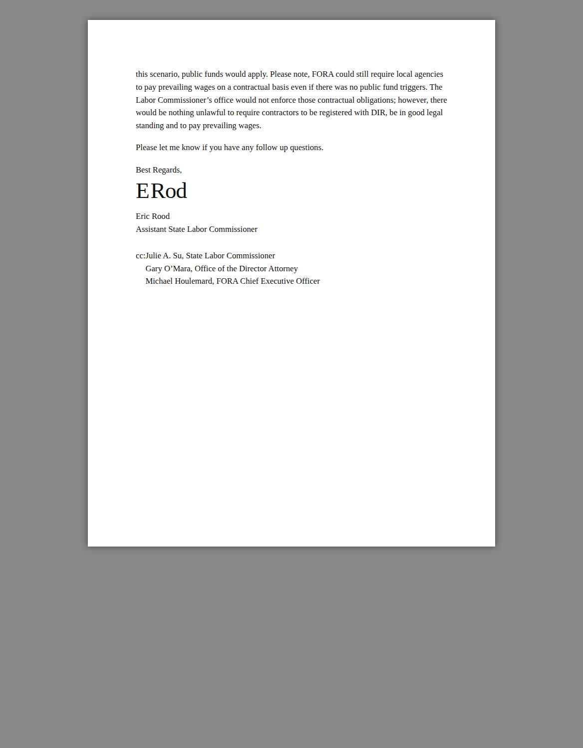this scenario, public funds would apply. Please note, FORA could still require local agencies to pay prevailing wages on a contractual basis even if there was no public fund triggers. The Labor Commissioner’s office would not enforce those contractual obligations; however, there would be nothing unlawful to require contractors to be registered with DIR, be in good legal standing and to pay prevailing wages.
Please let me know if you have any follow up questions.
Best Regards,
E Rod
Eric Rood
Assistant State Labor Commissioner
| cc: | Julie A. Su, State Labor Commissioner Gary O’Mara, Office of the Director Attorney Michael Houlemard, FORA Chief Executive Officer |